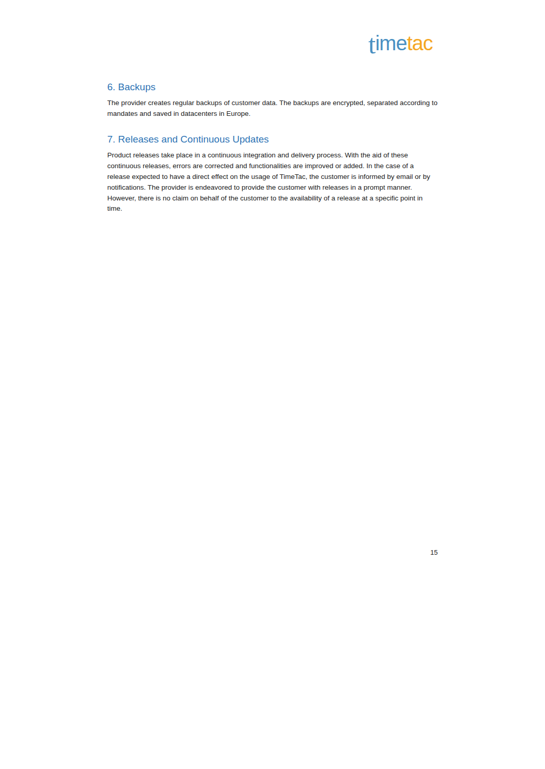time tac
6. Backups
The provider creates regular backups of customer data. The backups are encrypted, separated according to mandates and saved in datacenters in Europe.
7. Releases and Continuous Updates
Product releases take place in a continuous integration and delivery process. With the aid of these continuous releases, errors are corrected and functionalities are improved or added. In the case of a release expected to have a direct effect on the usage of TimeTac, the customer is informed by email or by notifications. The provider is endeavored to provide the customer with releases in a prompt manner. However, there is no claim on behalf of the customer to the availability of a release at a specific point in time.
15